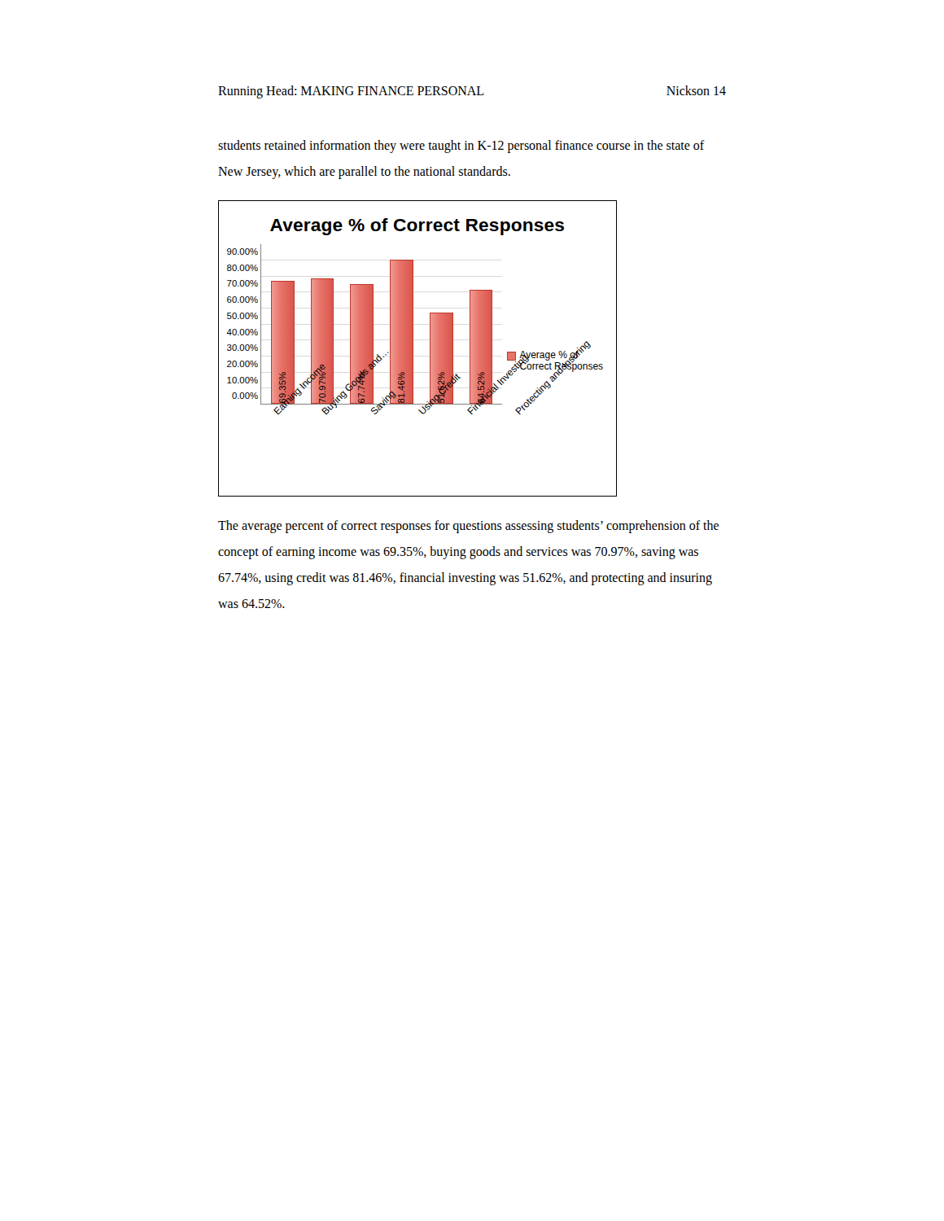Running Head: MAKING FINANCE PERSONAL
Nickson 14
students retained information they were taught in K-12 personal finance course in the state of New Jersey, which are parallel to the national standards.
Average % of Correct Responses
90.00% 80.00% 70.00% 60.00% 50.00% 40.00% 30.00% 20.00% 10.00% 0.00%
69.35%
70.97%
67.74%
81.46%
51.62%
64.52%
Earning Income Buying Goods and… Saving Using Credit Financial Investing Protecting and Insuring
Average % of Correct Responses
The average percent of correct responses for questions assessing students’ comprehension of the concept of earning income was 69.35%, buying goods and services was 70.97%, saving was 67.74%, using credit was 81.46%, financial investing was 51.62%, and protecting and insuring was 64.52%.